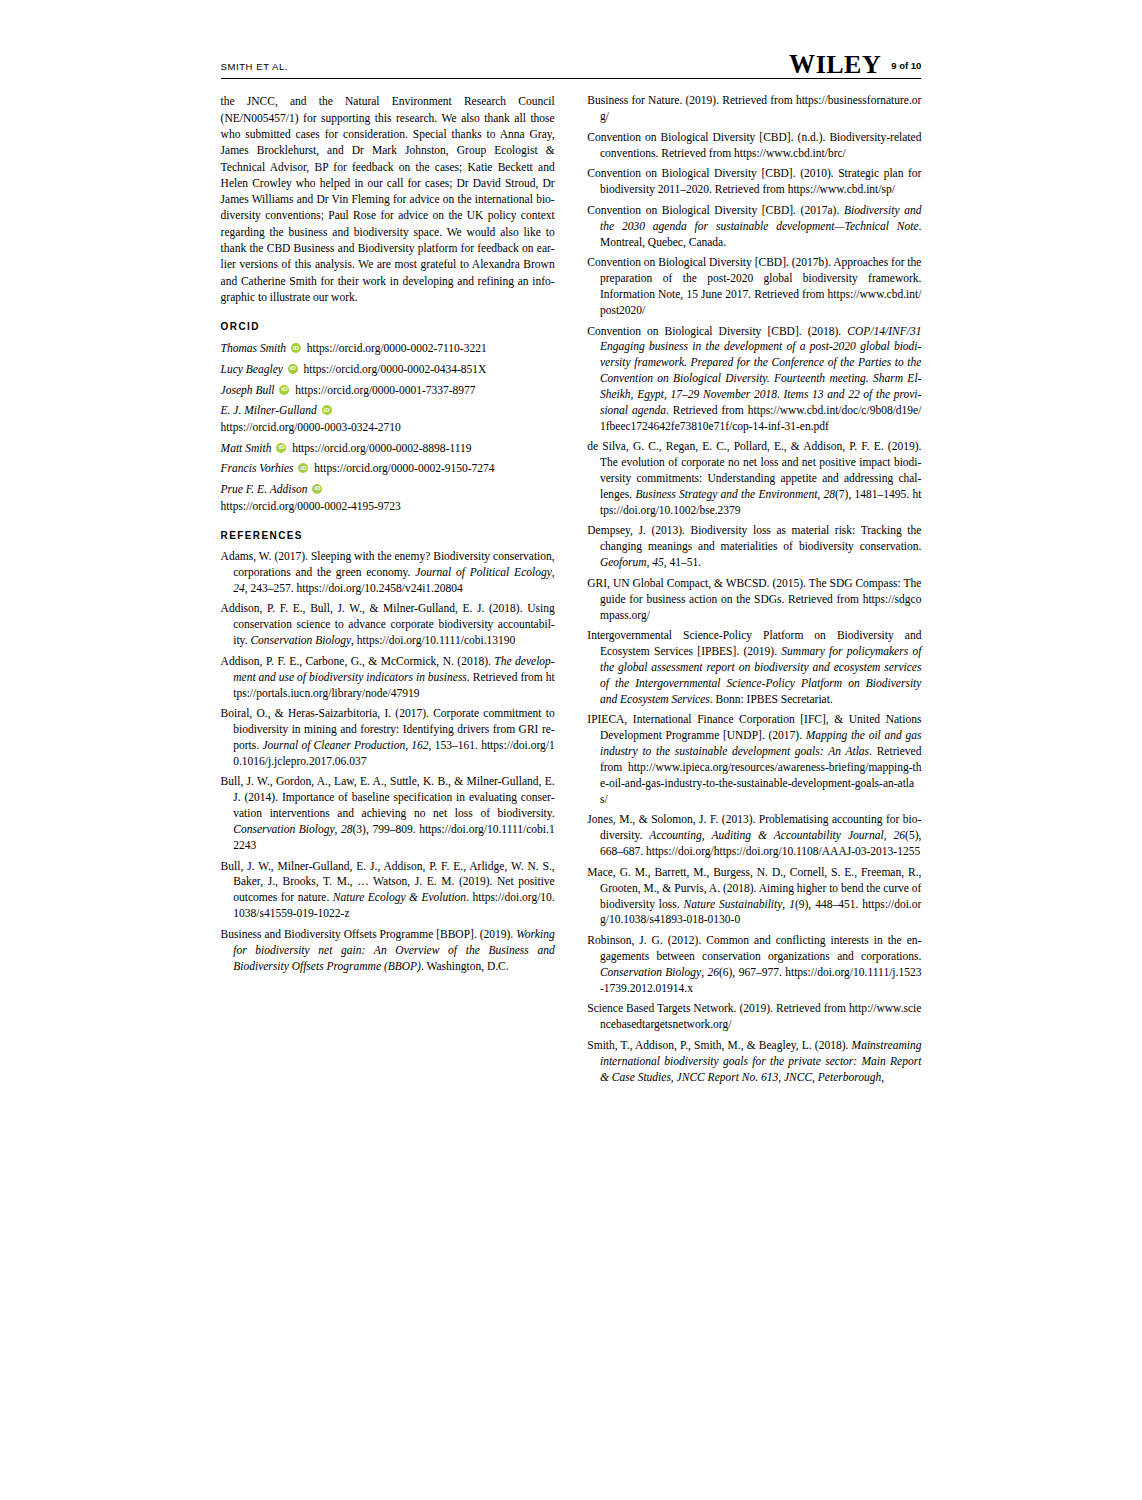Smith et al.
WILEY
9 of 10
the JNCC, and the Natural Environment Research Council (NE/N005457/1) for supporting this research. We also thank all those who submitted cases for consideration. Special thanks to Anna Gray, James Brocklehurst, and Dr Mark Johnston, Group Ecologist & Technical Advisor, BP for feedback on the cases; Katie Beckett and Helen Crowley who helped in our call for cases; Dr David Stroud, Dr James Williams and Dr Vin Fleming for advice on the international biodiversity conventions; Paul Rose for advice on the UK policy context regarding the business and biodiversity space. We would also like to thank the CBD Business and Biodiversity platform for feedback on earlier versions of this analysis. We are most grateful to Alexandra Brown and Catherine Smith for their work in developing and refining an infographic to illustrate our work.
ORCID
Thomas Smith https://orcid.org/0000-0002-7110-3221
Lucy Beagley https://orcid.org/0000-0002-0434-851X
Joseph Bull https://orcid.org/0000-0001-7337-8977
E. J. Milner-Gulland
https://orcid.org/0000-0003-0324-2710
Matt Smith https://orcid.org/0000-0002-8898-1119
Francis Vorhies https://orcid.org/0000-0002-9150-7274
Prue F. E. Addison
https://orcid.org/0000-0002-4195-9723
References
Adams, W. (2017). Sleeping with the enemy? Biodiversity conservation, corporations and the green economy. Journal of Political Ecology, 24, 243–257. https://doi.org/10.2458/v24i1.20804
Addison, P. F. E., Bull, J. W., & Milner-Gulland, E. J. (2018). Using conservation science to advance corporate biodiversity accountability. Conservation Biology, https://doi.org/10.1111/cobi.13190
Addison, P. F. E., Carbone, G., & McCormick, N. (2018). The development and use of biodiversity indicators in business. Retrieved from https://portals.iucn.org/library/node/47919
Boiral, O., & Heras-Saizarbitoria, I. (2017). Corporate commitment to biodiversity in mining and forestry: Identifying drivers from GRI reports. Journal of Cleaner Production, 162, 153–161. https://doi.org/10.1016/j.jclepro.2017.06.037
Bull, J. W., Gordon, A., Law, E. A., Suttle, K. B., & Milner-Gulland, E. J. (2014). Importance of baseline specification in evaluating conservation interventions and achieving no net loss of biodiversity. Conservation Biology, 28(3), 799–809. https://doi.org/10.1111/cobi.12243
Bull, J. W., Milner-Gulland, E. J., Addison, P. F. E., Arlidge, W. N. S., Baker, J., Brooks, T. M., … Watson, J. E. M. (2019). Net positive outcomes for nature. Nature Ecology & Evolution. https://doi.org/10.1038/s41559-019-1022-z
Business and Biodiversity Offsets Programme [BBOP]. (2019). Working for biodiversity net gain: An Overview of the Business and Biodiversity Offsets Programme (BBOP). Washington, D.C.
Business for Nature. (2019). Retrieved from https://businessfornature.org/
Convention on Biological Diversity [CBD]. (n.d.). Biodiversity-related conventions. Retrieved from https://www.cbd.int/brc/
Convention on Biological Diversity [CBD]. (2010). Strategic plan for biodiversity 2011–2020. Retrieved from https://www.cbd.int/sp/
Convention on Biological Diversity [CBD]. (2017a). Biodiversity and the 2030 agenda for sustainable development—Technical Note. Montreal, Quebec, Canada.
Convention on Biological Diversity [CBD]. (2017b). Approaches for the preparation of the post-2020 global biodiversity framework. Information Note, 15 June 2017. Retrieved from https://www.cbd.int/post2020/
Convention on Biological Diversity [CBD]. (2018). COP/14/INF/31 Engaging business in the development of a post-2020 global biodiversity framework. Prepared for the Conference of the Parties to the Convention on Biological Diversity. Fourteenth meeting. Sharm El-Sheikh, Egypt, 17–29 November 2018. Items 13 and 22 of the provisional agenda. Retrieved from https://www.cbd.int/doc/c/9b08/d19e/1fbeec1724642fe73810e71f/cop-14-inf-31-en.pdf
de Silva, G. C., Regan, E. C., Pollard, E., & Addison, P. F. E. (2019). The evolution of corporate no net loss and net positive impact biodiversity commitments: Understanding appetite and addressing challenges. Business Strategy and the Environment, 28(7), 1481–1495. https://doi.org/10.1002/bse.2379
Dempsey, J. (2013). Biodiversity loss as material risk: Tracking the changing meanings and materialities of biodiversity conservation. Geoforum, 45, 41–51.
GRI, UN Global Compact, & WBCSD. (2015). The SDG Compass: The guide for business action on the SDGs. Retrieved from https://sdgcompass.org/
Intergovernmental Science-Policy Platform on Biodiversity and Ecosystem Services [IPBES]. (2019). Summary for policymakers of the global assessment report on biodiversity and ecosystem services of the Intergovernmental Science-Policy Platform on Biodiversity and Ecosystem Services. Bonn: IPBES Secretariat.
IPIECA, International Finance Corporation [IFC], & United Nations Development Programme [UNDP]. (2017). Mapping the oil and gas industry to the sustainable development goals: An Atlas. Retrieved from http://www.ipieca.org/resources/awareness-briefing/mapping-the-oil-and-gas-industry-to-the-sustainable-development-goals-an-atlas/
Jones, M., & Solomon, J. F. (2013). Problematising accounting for biodiversity. Accounting, Auditing & Accountability Journal, 26(5), 668–687. https://doi.org/https://doi.org/10.1108/AAAJ-03-2013-1255
Mace, G. M., Barrett, M., Burgess, N. D., Cornell, S. E., Freeman, R., Grooten, M., & Purvis, A. (2018). Aiming higher to bend the curve of biodiversity loss. Nature Sustainability, 1(9), 448–451. https://doi.org/10.1038/s41893-018-0130-0
Robinson, J. G. (2012). Common and conflicting interests in the engagements between conservation organizations and corporations. Conservation Biology, 26(6), 967–977. https://doi.org/10.1111/j.1523-1739.2012.01914.x
Science Based Targets Network. (2019). Retrieved from http://www.sciencebasedtargetsnetwork.org/
Smith, T., Addison, P., Smith, M., & Beagley, L. (2018). Mainstreaming international biodiversity goals for the private sector: Main Report & Case Studies, JNCC Report No. 613, JNCC, Peterborough,